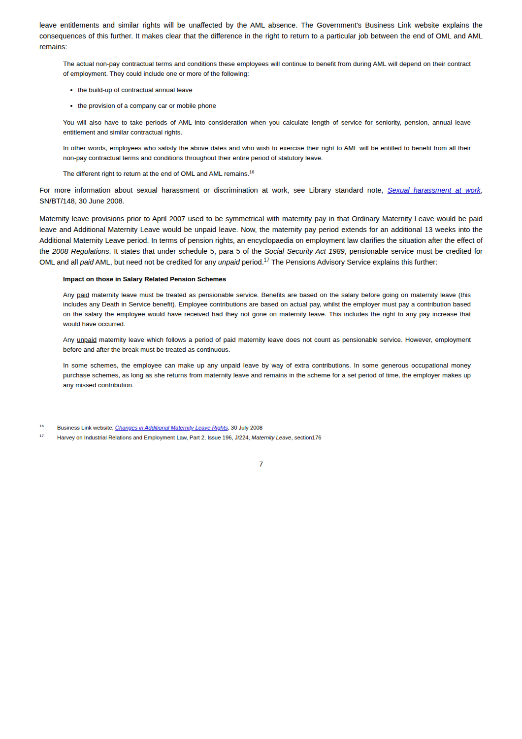leave entitlements and similar rights will be unaffected by the AML absence. The Government's Business Link website explains the consequences of this further. It makes clear that the difference in the right to return to a particular job between the end of OML and AML remains:
The actual non-pay contractual terms and conditions these employees will continue to benefit from during AML will depend on their contract of employment. They could include one or more of the following:
the build-up of contractual annual leave
the provision of a company car or mobile phone
You will also have to take periods of AML into consideration when you calculate length of service for seniority, pension, annual leave entitlement and similar contractual rights.
In other words, employees who satisfy the above dates and who wish to exercise their right to AML will be entitled to benefit from all their non-pay contractual terms and conditions throughout their entire period of statutory leave.
The different right to return at the end of OML and AML remains.16
For more information about sexual harassment or discrimination at work, see Library standard note, Sexual harassment at work, SN/BT/148, 30 June 2008.
Maternity leave provisions prior to April 2007 used to be symmetrical with maternity pay in that Ordinary Maternity Leave would be paid leave and Additional Maternity Leave would be unpaid leave. Now, the maternity pay period extends for an additional 13 weeks into the Additional Maternity Leave period. In terms of pension rights, an encyclopaedia on employment law clarifies the situation after the effect of the 2008 Regulations. It states that under schedule 5, para 5 of the Social Security Act 1989, pensionable service must be credited for OML and all paid AML, but need not be credited for any unpaid period.17 The Pensions Advisory Service explains this further:
Impact on those in Salary Related Pension Schemes
Any paid maternity leave must be treated as pensionable service. Benefits are based on the salary before going on maternity leave (this includes any Death in Service benefit). Employee contributions are based on actual pay, whilst the employer must pay a contribution based on the salary the employee would have received had they not gone on maternity leave. This includes the right to any pay increase that would have occurred.
Any unpaid maternity leave which follows a period of paid maternity leave does not count as pensionable service. However, employment before and after the break must be treated as continuous.
In some schemes, the employee can make up any unpaid leave by way of extra contributions. In some generous occupational money purchase schemes, as long as she returns from maternity leave and remains in the scheme for a set period of time, the employer makes up any missed contribution.
| 16 | Business Link website, Changes in Additional Maternity Leave Rights , 30 July 2008 |
| 17 | Harvey on Industrial Relations and Employment Law, Part 2, Issue 196, J/224, Maternity Leave , section176 |
7